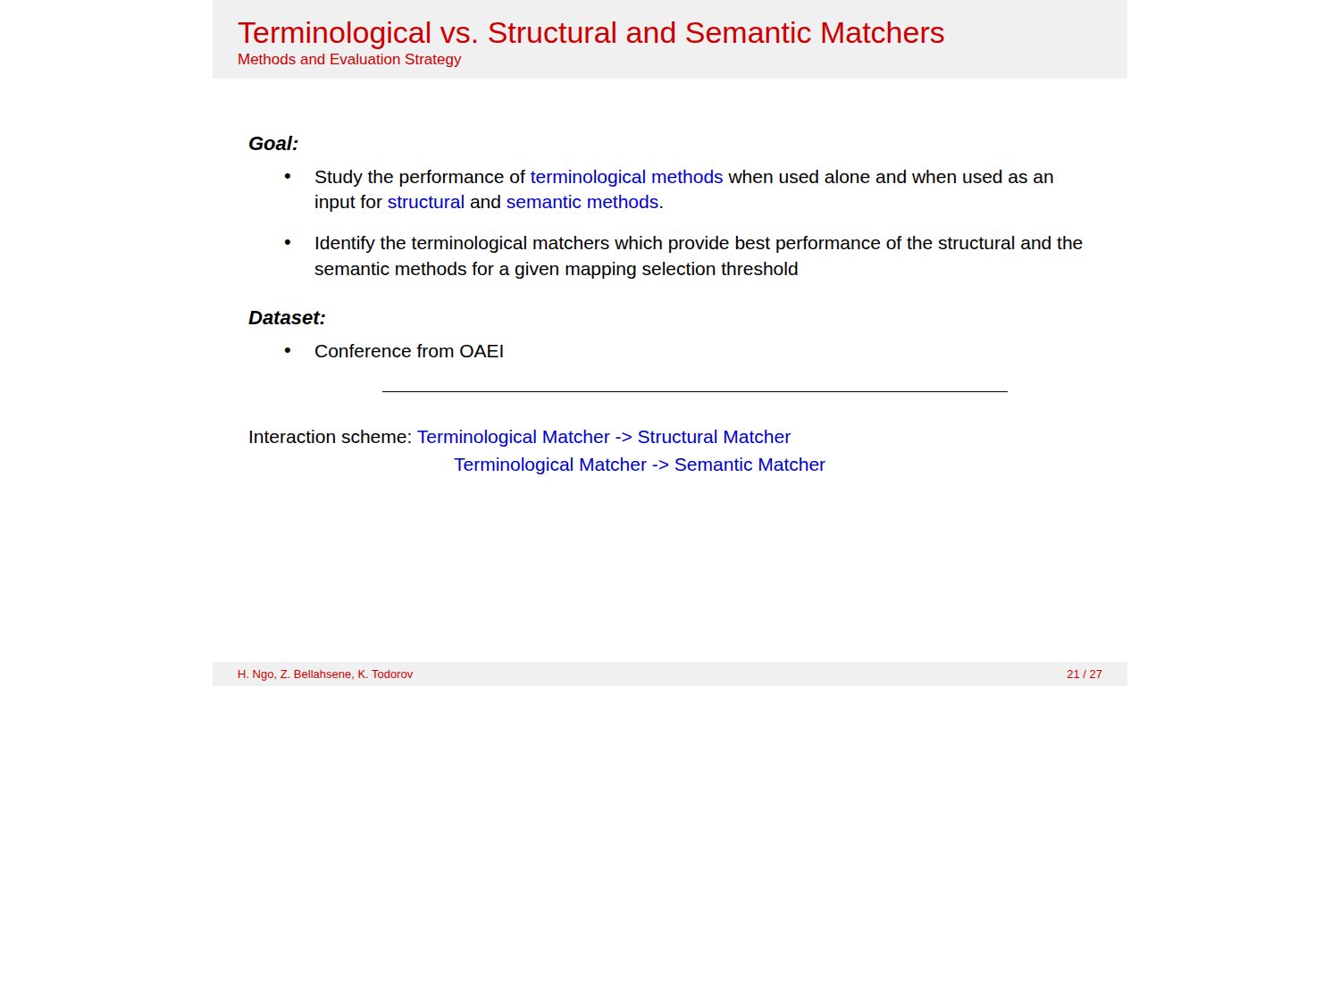Terminological vs. Structural and Semantic Matchers
Methods and Evaluation Strategy
Goal:
Study the performance of terminological methods when used alone and when used as an input for structural and semantic methods.
Identify the terminological matchers which provide best performance of the structural and the semantic methods for a given mapping selection threshold
Dataset:
Conference from OAEI
Interaction scheme: Terminological Matcher -> Structural Matcher
Terminological Matcher -> Semantic Matcher
H. Ngo, Z. Bellahsene, K. Todorov 21 / 27